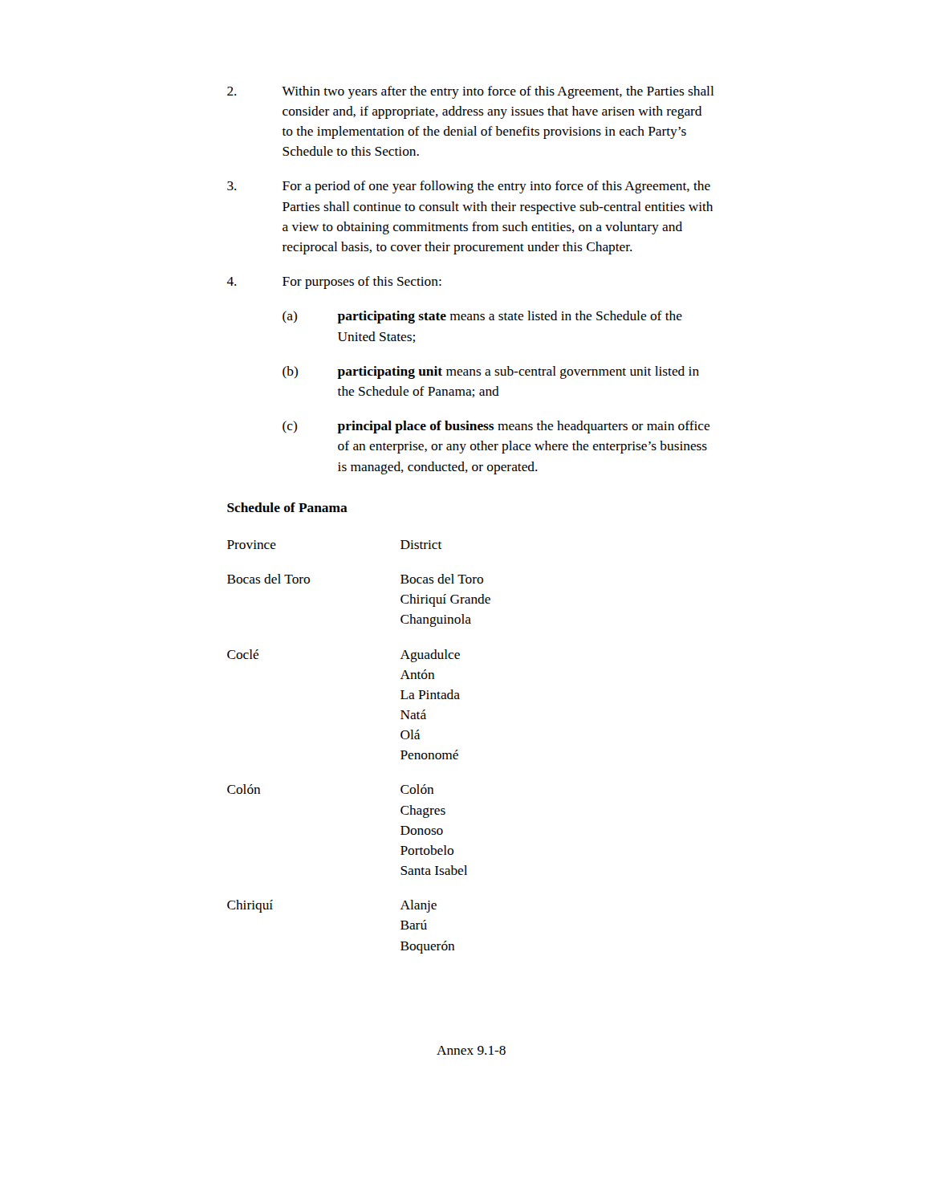2. Within two years after the entry into force of this Agreement, the Parties shall consider and, if appropriate, address any issues that have arisen with regard to the implementation of the denial of benefits provisions in each Party’s Schedule to this Section.
3. For a period of one year following the entry into force of this Agreement, the Parties shall continue to consult with their respective sub-central entities with a view to obtaining commitments from such entities, on a voluntary and reciprocal basis, to cover their procurement under this Chapter.
4. For purposes of this Section:
(a) participating state means a state listed in the Schedule of the United States;
(b) participating unit means a sub-central government unit listed in the Schedule of Panama; and
(c) principal place of business means the headquarters or main office of an enterprise, or any other place where the enterprise’s business is managed, conducted, or operated.
Schedule of Panama
| Province | District |
| Bocas del Toro | Bocas del Toro Chiriquí Grande Changuinola |
| Coclé | Aguadulce Antón La Pintada Natá Olá Penonomé |
| Colón | Colón Chagres Donoso Portobelo Santa Isabel |
| Chiriquí | Alanje Barú Boquerón |
Annex 9.1-8